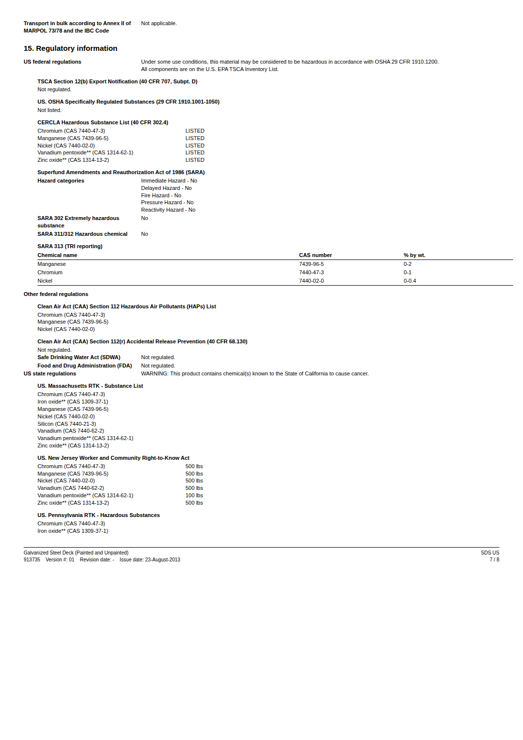Transport in bulk according to Annex II of MARPOL 73/78 and the IBC Code
Not applicable.
15. Regulatory information
US federal regulations
Under some use conditions, this material may be considered to be hazardous in accordance with OSHA 29 CFR 1910.1200.
All components are on the U.S. EPA TSCA Inventory List.
TSCA Section 12(b) Export Notification (40 CFR 707, Subpt. D)
Not regulated.
US. OSHA Specifically Regulated Substances (29 CFR 1910.1001-1050)
Not listed.
CERCLA Hazardous Substance List (40 CFR 302.4)
| Chromium (CAS 7440-47-3) | LISTED |
| Manganese (CAS 7439-96-5) | LISTED |
| Nickel (CAS 7440-02-0) | LISTED |
| Vanadium pentoxide** (CAS 1314-62-1) | LISTED |
| Zinc oxide** (CAS 1314-13-2) | LISTED |
Superfund Amendments and Reauthorization Act of 1986 (SARA)
Hazard categories
Immediate Hazard - No
Delayed Hazard - No
Fire Hazard - No
Pressure Hazard - No
Reactivity Hazard - No
SARA 302 Extremely hazardous substance
No
SARA 311/312 Hazardous chemical
No
SARA 313 (TRI reporting)
| Chemical name | CAS number | % by wt. |
| --- | --- | --- |
| Manganese | 7439-96-5 | 0-2 |
| Chromium | 7440-47-3 | 0-1 |
| Nickel | 7440-02-0 | 0-0.4 |
Other federal regulations
Clean Air Act (CAA) Section 112 Hazardous Air Pollutants (HAPs) List
Chromium (CAS 7440-47-3)
Manganese (CAS 7439-96-5)
Nickel (CAS 7440-02-0)
Clean Air Act (CAA) Section 112(r) Accidental Release Prevention (40 CFR 68.130)
Not regulated.
Safe Drinking Water Act (SDWA)
Not regulated.
Food and Drug Administration (FDA)
Not regulated.
US state regulations
WARNING: This product contains chemical(s) known to the State of California to cause cancer.
US. Massachusetts RTK - Substance List
Chromium (CAS 7440-47-3)
Iron oxide** (CAS 1309-37-1)
Manganese (CAS 7439-96-5)
Nickel (CAS 7440-02-0)
Silicon (CAS 7440-21-3)
Vanadium (CAS 7440-62-2)
Vanadium pentoxide** (CAS 1314-62-1)
Zinc oxide** (CAS 1314-13-2)
US. New Jersey Worker and Community Right-to-Know Act
| Chromium (CAS 7440-47-3) | 500 lbs |
| Manganese (CAS 7439-96-5) | 500 lbs |
| Nickel (CAS 7440-02-0) | 500 lbs |
| Vanadium (CAS 7440-62-2) | 500 lbs |
| Vanadium pentoxide** (CAS 1314-62-1) | 100 lbs |
| Zinc oxide** (CAS 1314-13-2) | 500 lbs |
US. Pennsylvania RTK - Hazardous Substances
Chromium (CAS 7440-47-3)
Iron oxide** (CAS 1309-37-1)
Galvanized Steel Deck (Painted and Unpainted)
SDS US
913735 Version #: 01 Revision date: - Issue date: 23-August-2013
7 / 8